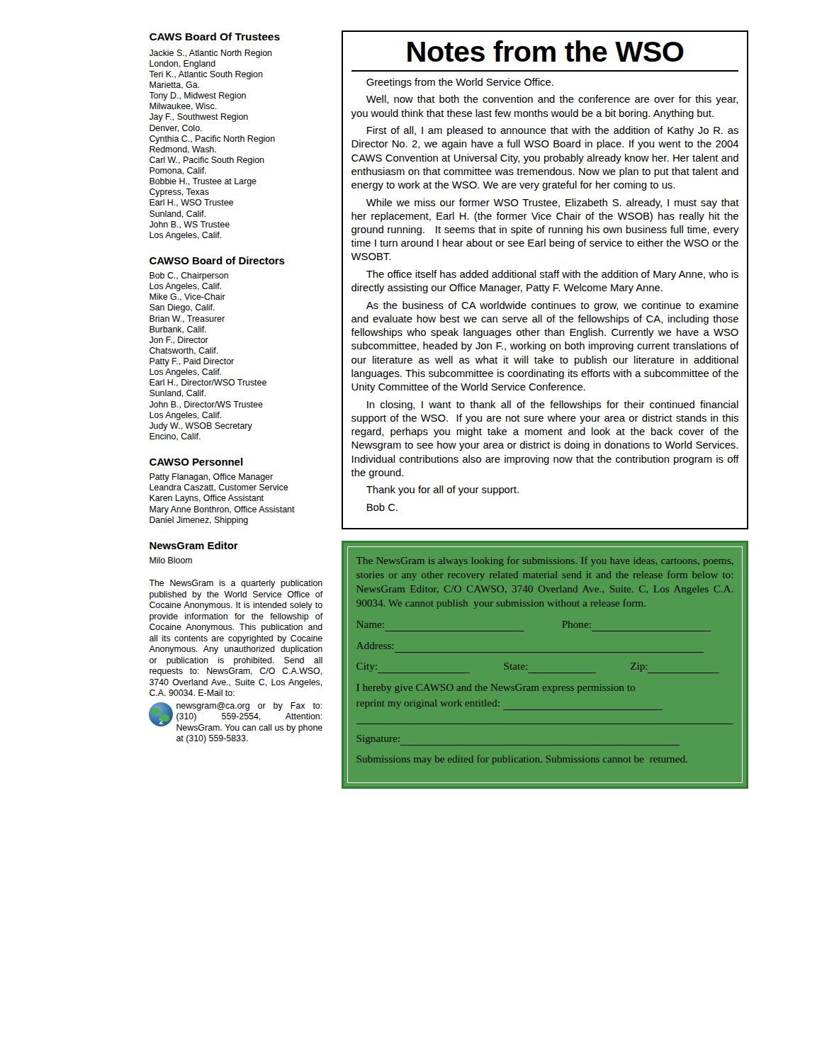CAWS Board Of Trustees
Jackie S., Atlantic North Region
London, England
Teri K., Atlantic South Region
Marietta, Ga.
Tony D., Midwest Region
Milwaukee, Wisc.
Jay F., Southwest Region
Denver, Colo.
Cynthia C., Pacific North Region
Redmond, Wash.
Carl W., Pacific South Region
Pomona, Calif.
Bobbie H., Trustee at Large
Cypress, Texas
Earl H., WSO Trustee
Sunland, Calif.
John B., WS Trustee
Los Angeles, Calif.
CAWSO Board of Directors
Bob C., Chairperson
Los Angeles, Calif.
Mike G., Vice-Chair
San Diego, Calif.
Brian W., Treasurer
Burbank, Calif.
Jon F., Director
Chatsworth, Calif.
Patty F., Paid Director
Los Angeles, Calif.
Earl H., Director/WSO Trustee
Sunland, Calif.
John B., Director/WS Trustee
Los Angeles, Calif.
Judy W., WSOB Secretary
Encino, Calif.
CAWSO Personnel
Patty Flanagan, Office Manager
Leandra Caszatt, Customer Service
Karen Layns, Office Assistant
Mary Anne Bonthron, Office Assistant
Daniel Jimenez, Shipping
NewsGram Editor
Milo Bloom
The NewsGram is a quarterly publication published by the World Service Office of Cocaine Anonymous. It is intended solely to provide information for the fellowship of Cocaine Anonymous. This publication and all its contents are copyrighted by Cocaine Anonymous. Any unauthorized duplication or publication is prohibited. Send all requests to: NewsGram, C/O C.A.WSO, 3740 Overland Ave., Suite C, Los Angeles, C.A. 90034. E-Mail to:
2
newsgram@ca.org or by Fax to: (310) 559-2554, Attention: NewsGram. You can call us by phone at (310) 559-5833.
Notes from the WSO
Greetings from the World Service Office.
Well, now that both the convention and the conference are over for this year, you would think that these last few months would be a bit boring. Anything but.
First of all, I am pleased to announce that with the addition of Kathy Jo R. as Director No. 2, we again have a full WSO Board in place. If you went to the 2004 CAWS Convention at Universal City, you probably already know her. Her talent and enthusiasm on that committee was tremendous. Now we plan to put that talent and energy to work at the WSO. We are very grateful for her coming to us.
While we miss our former WSO Trustee, Elizabeth S. already, I must say that her replacement, Earl H. (the former Vice Chair of the WSOB) has really hit the ground running. It seems that in spite of running his own business full time, every time I turn around I hear about or see Earl being of service to either the WSO or the WSOBT.
The office itself has added additional staff with the addition of Mary Anne, who is directly assisting our Office Manager, Patty F. Welcome Mary Anne.
As the business of CA worldwide continues to grow, we continue to examine and evaluate how best we can serve all of the fellowships of CA, including those fellowships who speak languages other than English. Currently we have a WSO subcommittee, headed by Jon F., working on both improving current translations of our literature as well as what it will take to publish our literature in additional languages. This subcommittee is coordinating its efforts with a subcommittee of the Unity Committee of the World Service Conference.
In closing, I want to thank all of the fellowships for their continued financial support of the WSO. If you are not sure where your area or district stands in this regard, perhaps you might take a moment and look at the back cover of the Newsgram to see how your area or district is doing in donations to World Services. Individual contributions also are improving now that the contribution program is off the ground.
Thank you for all of your support.
Bob C.
The NewsGram is always looking for submissions. If you have ideas, cartoons, poems, stories or any other recovery related material send it and the release form below to: NewsGram Editor, C/O CAWSO, 3740 Overland Ave., Suite. C, Los Angeles C.A. 90034. We cannot publish your submission without a release form.
Name: Phone:
Address:
City: State: Zip:
I hereby give CAWSO and the NewsGram express permission to
reprint my original work entitled:
Signature:
Submissions may be edited for publication. Submissions cannot be returned.